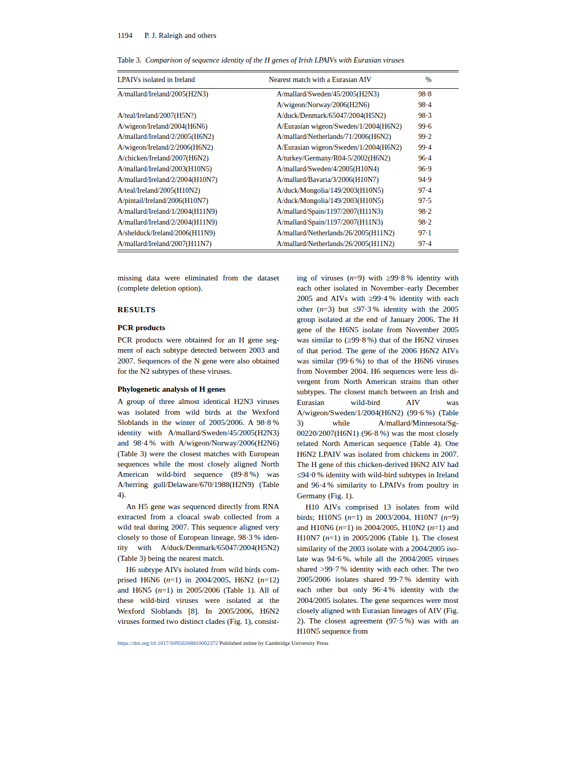1194 P. J. Raleigh and others
Table 3. Comparison of sequence identity of the H genes of Irish LPAIVs with Eurasian viruses
| LPAIVs isolated in Ireland | Nearest match with a Eurasian AIV | % |
| --- | --- | --- |
| A/mallard/Ireland/2005(H2N3) | A/mallard/Sweden/45/2005(H2N3) | 98·8 |
| | A/wigeon/Norway/2006(H2N6) | 98·4 |
| A/teal/Ireland/2007(H5N?) | A/duck/Denmark/65047/2004(H5N2) | 98·3 |
| A/wigeon/Ireland/2004(H6N6) | A/Eurasian wigeon/Sweden/1/2004(H6N2) | 99·6 |
| A/mallard/Ireland/2/2005(H6N2) | A/mallard/Netherlands/71/2006(H6N2) | 99·2 |
| A/wigeon/Ireland/2/2006(H6N2) | A/Eurasian wigeon/Sweden/1/2004(H6N2) | 99·4 |
| A/chicken/Ireland/2007(H6N2) | A/turkey/Germany/R04-5/2002(H6N2) | 96·4 |
| A/mallard/Ireland/2003(H10N5) | A/mallard/Sweden/4/2005(H10N4) | 96·9 |
| A/mallard/Ireland/2/2004(H10N7) | A/mallard/Bavaria/3/2006(H10N7) | 94·9 |
| A/teal/Ireland/2005(H10N2) | A/duck/Mongolia/149/2003(H10N5) | 97·4 |
| A/pintail/Ireland/2006(H10N7) | A/duck/Mongolia/149/2003(H10N5) | 97·5 |
| A/mallard/Ireland/1/2004(H11N9) | A/mallard/Spain/1197/2007(H11N3) | 98·2 |
| A/mallard/Ireland/2/2004(H11N9) | A/mallard/Spain/1197/2007(H11N3) | 98·2 |
| A/shelduck/Ireland/2006(H11N9) | A/mallard/Netherlands/26/2005(H11N2) | 97·1 |
| A/mallard/Ireland/2007(H11N7) | A/mallard/Netherlands/26/2005(H11N2) | 97·4 |
missing data were eliminated from the dataset (complete deletion option).
Results
PCR products
PCR products were obtained for an H gene segment of each subtype detected between 2003 and 2007. Sequences of the N gene were also obtained for the N2 subtypes of these viruses.
Phylogenetic analysis of H genes
A group of three almost identical H2N3 viruses was isolated from wild birds at the Wexford Sloblands in the winter of 2005/2006. A 98·8 % identity with A/mallard/Sweden/45/2005(H2N3) and 98·4 % with A/wigeon/Norway/2006(H2N6) (Table 3) were the closest matches with European sequences while the most closely aligned North American wild-bird sequence (89·8 %) was A/herring gull/Delaware/670/1988(H2N9) (Table 4).
An H5 gene was sequenced directly from RNA extracted from a cloacal swab collected from a wild teal during 2007. This sequence aligned very closely to those of European lineage, 98·3 % identity with A/duck/Denmark/65047/2004(H5N2) (Table 3) being the nearest match.
H6 subtype AIVs isolated from wild birds comprised H6N6 (n=1) in 2004/2005, H6N2 (n=12) and H6N5 (n=1) in 2005/2006 (Table 1). All of these wild-bird viruses were isolated at the Wexford Sloblands [8]. In 2005/2006, H6N2 viruses formed two distinct clades (Fig. 1), consisting of viruses (n=9) with ≥99·8 % identity with each other isolated in November–early December 2005 and AIVs with ≥99·4 % identity with each other (n=3) but ≤97·3 % identity with the 2005 group isolated at the end of January 2006. The H gene of the H6N5 isolate from November 2005 was similar to (≥99·8 %) that of the H6N2 viruses of that period. The gene of the 2006 H6N2 AIVs was similar (99·6 %) to that of the H6N6 viruses from November 2004. H6 sequences were less divergent from North American strains than other subtypes. The closest match between an Irish and Eurasian wild-bird AIV was A/wigeon/Sweden/1/2004(H6N2) (99·6 %) (Table 3) while A/mallard/Minnesota/Sg-00220/2007(H6N1) (96·8 %) was the most closely related North American sequence (Table 4). One H6N2 LPAIV was isolated from chickens in 2007. The H gene of this chicken-derived H6N2 AIV had ≤94·0 % identity with wild-bird subtypes in Ireland and 96·4 % similarity to LPAIVs from poultry in Germany (Fig. 1).
H10 AIVs comprised 13 isolates from wild birds; H10N5 (n=1) in 2003/2004, H10N7 (n=9) and H10N6 (n=1) in 2004/2005, H10N2 (n=1) and H10N7 (n=1) in 2005/2006 (Table 1). The closest similarity of the 2003 isolate with a 2004/2005 isolate was 94·6 %, while all the 2004/2005 viruses shared >99·7 % identity with each other. The two 2005/2006 isolates shared 99·7 % identity with each other but only 96·4 % identity with the 2004/2005 isolates. The gene sequences were most closely aligned with Eurasian lineages of AIV (Fig. 2). The closest agreement (97·5 %) was with an H10N5 sequence from
https://doi.org/10.1017/S0950268810002372 Published online by Cambridge University Press